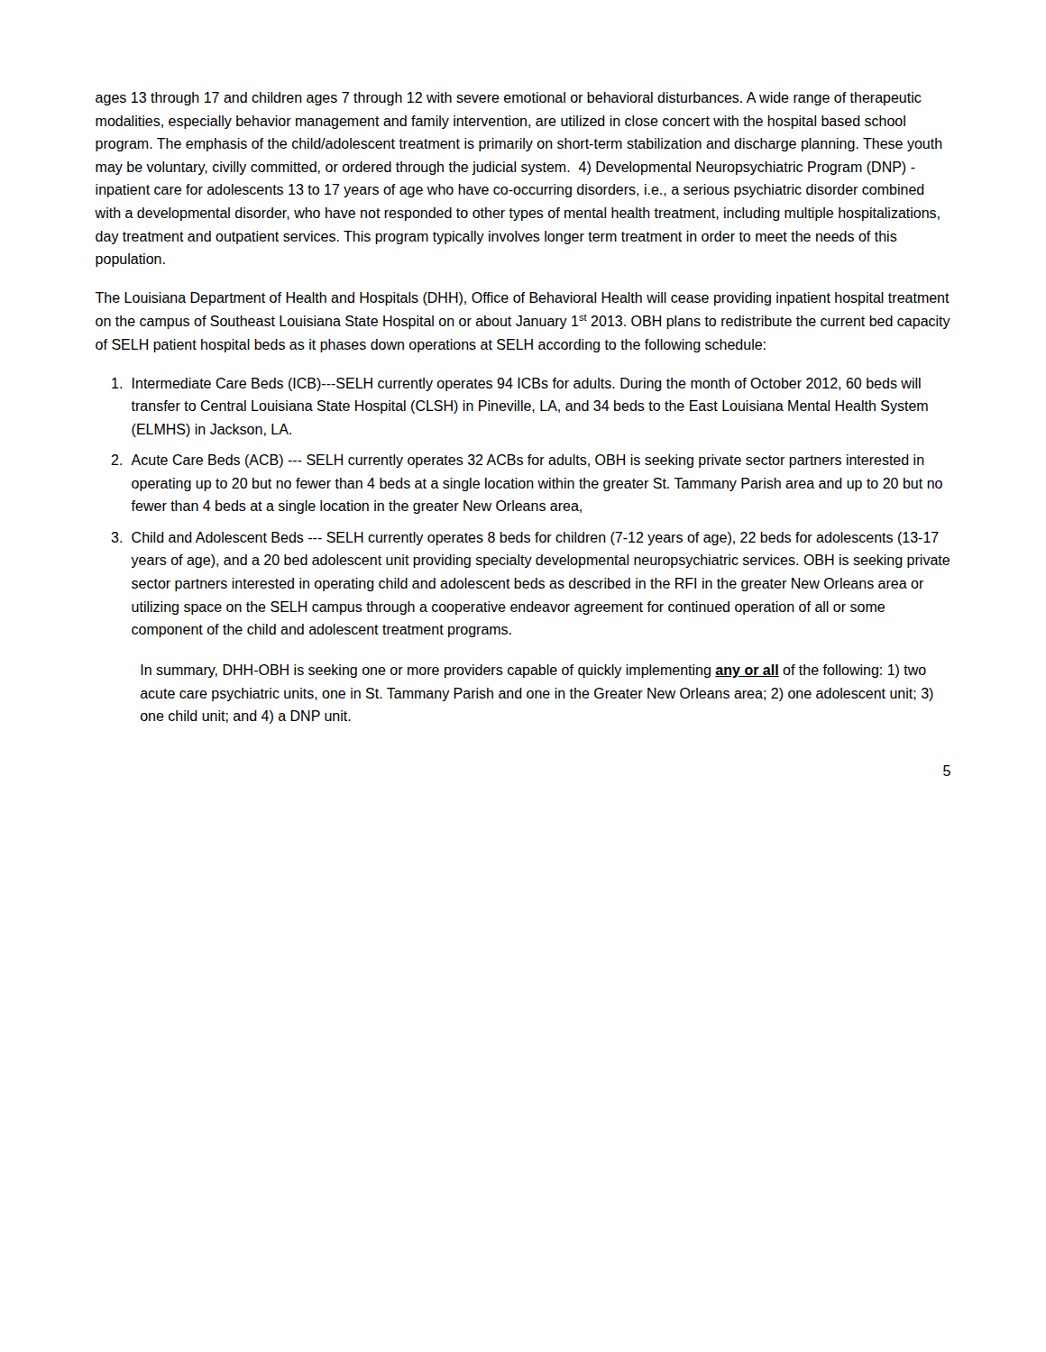ages 13 through 17 and children ages 7 through 12 with severe emotional or behavioral disturbances. A wide range of therapeutic modalities, especially behavior management and family intervention, are utilized in close concert with the hospital based school program. The emphasis of the child/adolescent treatment is primarily on short-term stabilization and discharge planning. These youth may be voluntary, civilly committed, or ordered through the judicial system. 4) Developmental Neuropsychiatric Program (DNP) - inpatient care for adolescents 13 to 17 years of age who have co-occurring disorders, i.e., a serious psychiatric disorder combined with a developmental disorder, who have not responded to other types of mental health treatment, including multiple hospitalizations, day treatment and outpatient services. This program typically involves longer term treatment in order to meet the needs of this population.
The Louisiana Department of Health and Hospitals (DHH), Office of Behavioral Health will cease providing inpatient hospital treatment on the campus of Southeast Louisiana State Hospital on or about January 1st 2013. OBH plans to redistribute the current bed capacity of SELH patient hospital beds as it phases down operations at SELH according to the following schedule:
Intermediate Care Beds (ICB)---SELH currently operates 94 ICBs for adults. During the month of October 2012, 60 beds will transfer to Central Louisiana State Hospital (CLSH) in Pineville, LA, and 34 beds to the East Louisiana Mental Health System (ELMHS) in Jackson, LA.
Acute Care Beds (ACB) --- SELH currently operates 32 ACBs for adults, OBH is seeking private sector partners interested in operating up to 20 but no fewer than 4 beds at a single location within the greater St. Tammany Parish area and up to 20 but no fewer than 4 beds at a single location in the greater New Orleans area,
Child and Adolescent Beds --- SELH currently operates 8 beds for children (7-12 years of age), 22 beds for adolescents (13-17 years of age), and a 20 bed adolescent unit providing specialty developmental neuropsychiatric services. OBH is seeking private sector partners interested in operating child and adolescent beds as described in the RFI in the greater New Orleans area or utilizing space on the SELH campus through a cooperative endeavor agreement for continued operation of all or some component of the child and adolescent treatment programs.
In summary, DHH-OBH is seeking one or more providers capable of quickly implementing any or all of the following: 1) two acute care psychiatric units, one in St. Tammany Parish and one in the Greater New Orleans area; 2) one adolescent unit; 3) one child unit; and 4) a DNP unit.
5